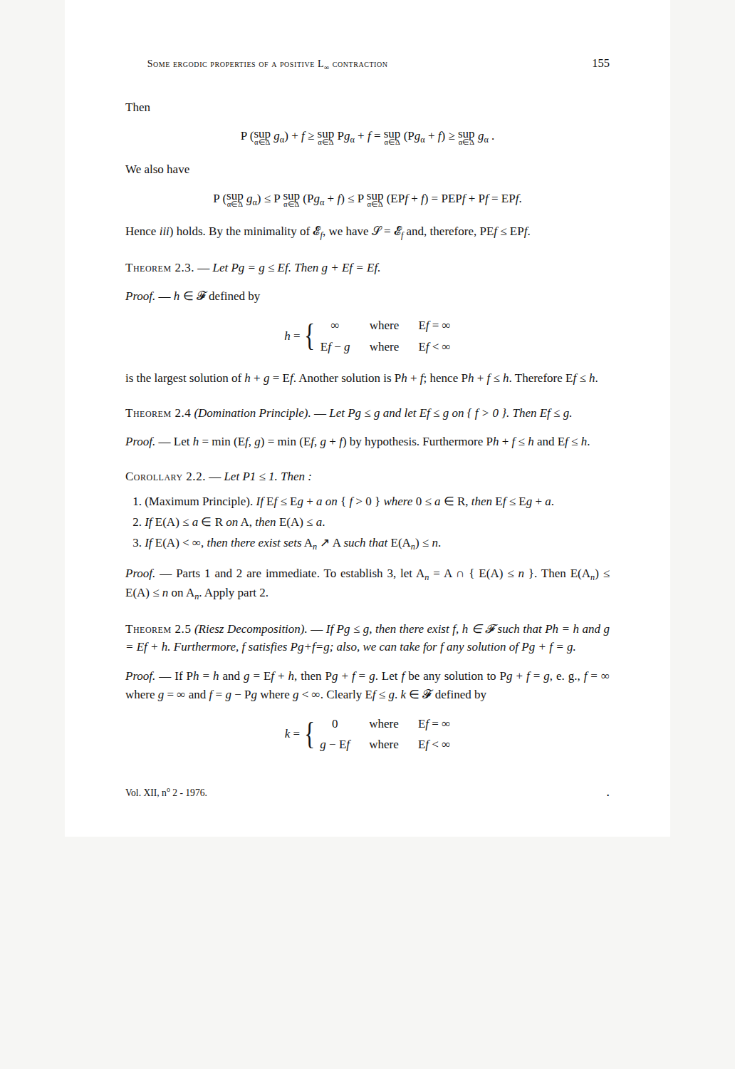Some ergodic properties of a positive L∞ contraction 155
Then
P (sup α∈Δ gα) + f ≥ sup α∈Δ Pgα + f = sup α∈Δ (Pgα + f) ≥ sup α∈Δ gα .
We also have
P (sup α∈Δ gα) ≤ P sup α∈Δ (Pgα + f) ≤ P sup α∈Δ (EPf + f) = PEPf + Pf = EPf.
Hence iii) holds. By the minimality of 𝓔f, we have 𝒮 = 𝓔f and, therefore, PEf ≤ EPf.
Theorem 2.3. — Let Pg = g ≤ Ef. Then g + Ef = Ef.
Proof. — h ∈ 𝓕 defined by
h ={ ∞where Ef = ∞ Ef − g where Ef < ∞
is the largest solution of h + g = Ef. Another solution is Ph + f; hence Ph + f ≤ h. Therefore Ef ≤ h.
Theorem 2.4 (Domination Principle). — Let Pg ≤ g and let Ef ≤ g on { f > 0 }. Then Ef ≤ g.
Proof. — Let h = min (Ef, g) = min (Ef, g + f) by hypothesis. Furthermore Ph + f ≤ h and Ef ≤ h.
Corollary 2.2. — Let P1 ≤ 1. Then :
(Maximum Principle). If Ef ≤ Eg + a on { f > 0 } where 0 ≤ a ∈ R, then Ef ≤ Eg + a.
If E(A) ≤ a ∈ R on A, then E(A) ≤ a.
If E(A) < ∞, then there exist sets An ↗ A such that E(An) ≤ n.
Proof. — Parts 1 and 2 are immediate. To establish 3, let An = A ∩ { E(A) ≤ n }. Then E(An) ≤ E(A) ≤ n on An. Apply part 2.
Theorem 2.5 (Riesz Decomposition). — If Pg ≤ g, then there exist f, h ∈ 𝓕 such that Ph = h and g = Ef + h. Furthermore, f satisfies Pg+f=g; also, we can take for f any solution of Pg + f = g.
Proof. — If Ph = h and g = Ef + h, then Pg + f = g. Let f be any solution to Pg + f = g, e. g., f = ∞ where g = ∞ and f = g − Pg where g < ∞. Clearly Ef ≤ g. k ∈ 𝓕 defined by
k ={ 0 where Ef = ∞ g − Ef where Ef < ∞
Vol. XII, no 2 - 1976. .